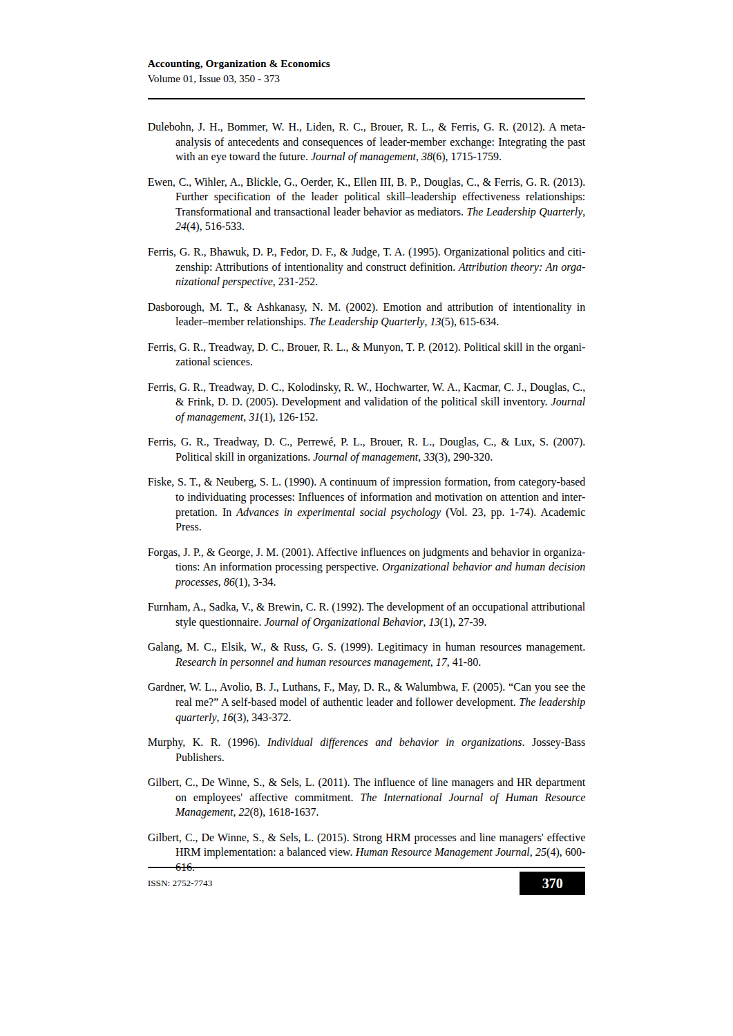Accounting, Organization & Economics
Volume 01, Issue 03, 350 - 373
Dulebohn, J. H., Bommer, W. H., Liden, R. C., Brouer, R. L., & Ferris, G. R. (2012). A meta-analysis of antecedents and consequences of leader-member exchange: Integrating the past with an eye toward the future. Journal of management, 38(6), 1715-1759.
Ewen, C., Wihler, A., Blickle, G., Oerder, K., Ellen III, B. P., Douglas, C., & Ferris, G. R. (2013). Further specification of the leader political skill–leadership effectiveness relationships: Transformational and transactional leader behavior as mediators. The Leadership Quarterly, 24(4), 516-533.
Ferris, G. R., Bhawuk, D. P., Fedor, D. F., & Judge, T. A. (1995). Organizational politics and citizenship: Attributions of intentionality and construct definition. Attribution theory: An organizational perspective, 231-252.
Dasborough, M. T., & Ashkanasy, N. M. (2002). Emotion and attribution of intentionality in leader–member relationships. The Leadership Quarterly, 13(5), 615-634.
Ferris, G. R., Treadway, D. C., Brouer, R. L., & Munyon, T. P. (2012). Political skill in the organizational sciences.
Ferris, G. R., Treadway, D. C., Kolodinsky, R. W., Hochwarter, W. A., Kacmar, C. J., Douglas, C., & Frink, D. D. (2005). Development and validation of the political skill inventory. Journal of management, 31(1), 126-152.
Ferris, G. R., Treadway, D. C., Perrewé, P. L., Brouer, R. L., Douglas, C., & Lux, S. (2007). Political skill in organizations. Journal of management, 33(3), 290-320.
Fiske, S. T., & Neuberg, S. L. (1990). A continuum of impression formation, from category-based to individuating processes: Influences of information and motivation on attention and interpretation. In Advances in experimental social psychology (Vol. 23, pp. 1-74). Academic Press.
Forgas, J. P., & George, J. M. (2001). Affective influences on judgments and behavior in organizations: An information processing perspective. Organizational behavior and human decision processes, 86(1), 3-34.
Furnham, A., Sadka, V., & Brewin, C. R. (1992). The development of an occupational attributional style questionnaire. Journal of Organizational Behavior, 13(1), 27-39.
Galang, M. C., Elsik, W., & Russ, G. S. (1999). Legitimacy in human resources management. Research in personnel and human resources management, 17, 41-80.
Gardner, W. L., Avolio, B. J., Luthans, F., May, D. R., & Walumbwa, F. (2005). “Can you see the real me?” A self-based model of authentic leader and follower development. The leadership quarterly, 16(3), 343-372.
Murphy, K. R. (1996). Individual differences and behavior in organizations. Jossey-Bass Publishers.
Gilbert, C., De Winne, S., & Sels, L. (2011). The influence of line managers and HR department on employees' affective commitment. The International Journal of Human Resource Management, 22(8), 1618-1637.
Gilbert, C., De Winne, S., & Sels, L. (2015). Strong HRM processes and line managers' effective HRM implementation: a balanced view. Human Resource Management Journal, 25(4), 600-616.
ISSN: 2752-7743 370